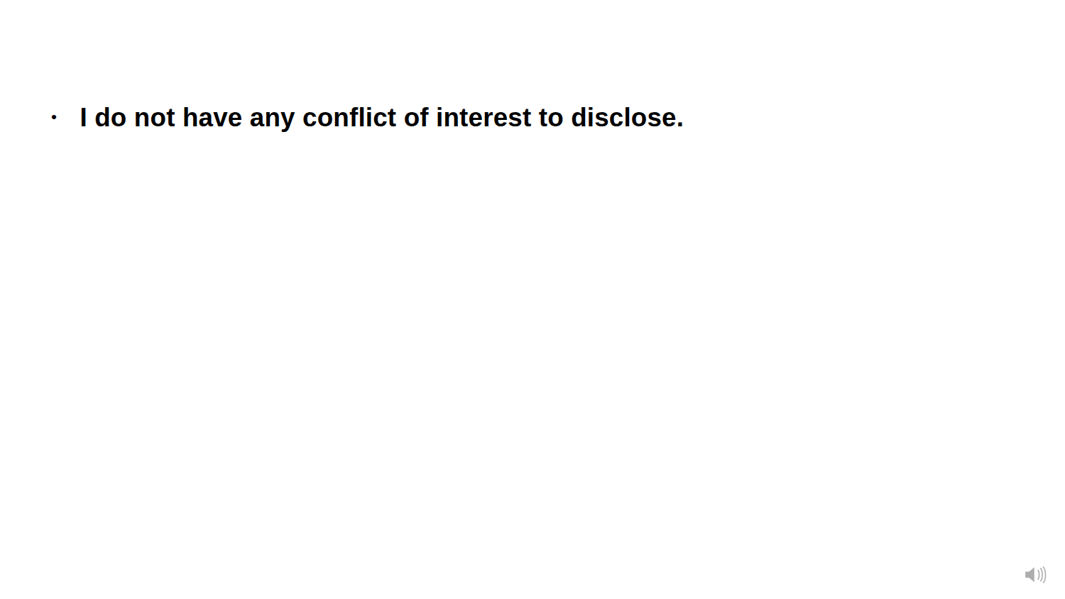I do not have any conflict of interest to disclose.